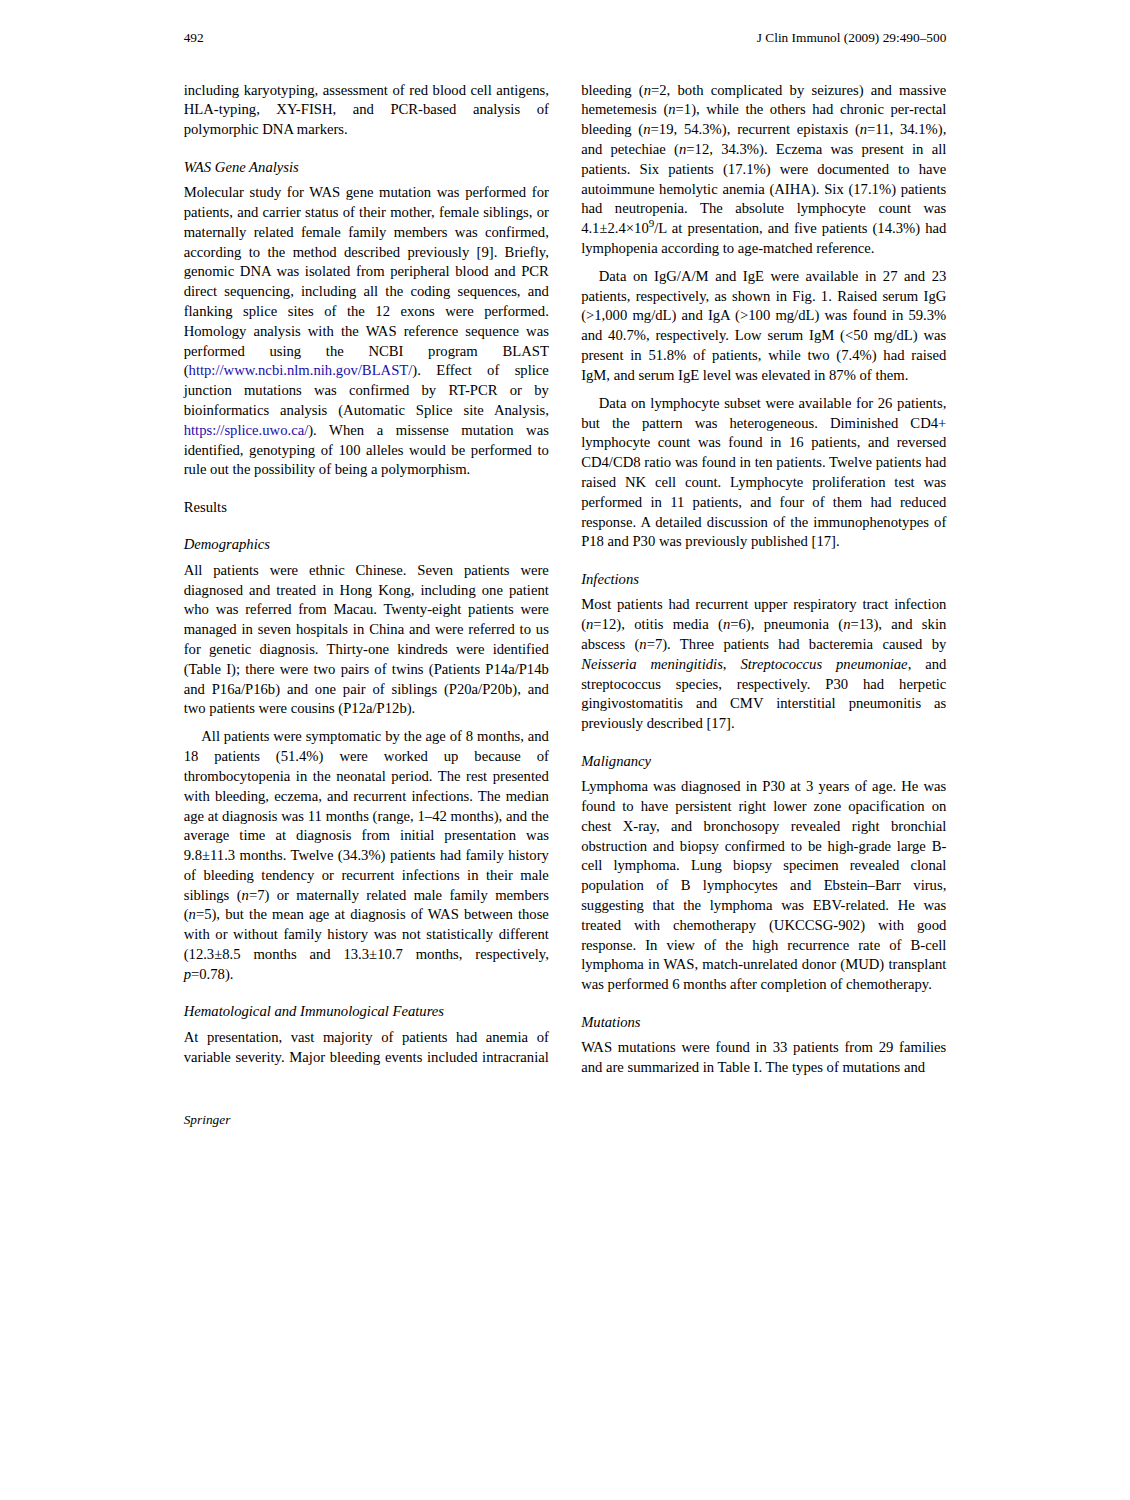492 J Clin Immunol (2009) 29:490–500
including karyotyping, assessment of red blood cell antigens, HLA-typing, XY-FISH, and PCR-based analysis of polymorphic DNA markers.
WAS Gene Analysis
Molecular study for WAS gene mutation was performed for patients, and carrier status of their mother, female siblings, or maternally related female family members was confirmed, according to the method described previously [9]. Briefly, genomic DNA was isolated from peripheral blood and PCR direct sequencing, including all the coding sequences, and flanking splice sites of the 12 exons were performed. Homology analysis with the WAS reference sequence was performed using the NCBI program BLAST (http://www.ncbi.nlm.nih.gov/BLAST/). Effect of splice junction mutations was confirmed by RT-PCR or by bioinformatics analysis (Automatic Splice site Analysis, https://splice.uwo.ca/). When a missense mutation was identified, genotyping of 100 alleles would be performed to rule out the possibility of being a polymorphism.
Results
Demographics
All patients were ethnic Chinese. Seven patients were diagnosed and treated in Hong Kong, including one patient who was referred from Macau. Twenty-eight patients were managed in seven hospitals in China and were referred to us for genetic diagnosis. Thirty-one kindreds were identified (Table I); there were two pairs of twins (Patients P14a/P14b and P16a/P16b) and one pair of siblings (P20a/P20b), and two patients were cousins (P12a/P12b).
All patients were symptomatic by the age of 8 months, and 18 patients (51.4%) were worked up because of thrombocytopenia in the neonatal period. The rest presented with bleeding, eczema, and recurrent infections. The median age at diagnosis was 11 months (range, 1–42 months), and the average time at diagnosis from initial presentation was 9.8±11.3 months. Twelve (34.3%) patients had family history of bleeding tendency or recurrent infections in their male siblings (n=7) or maternally related male family members (n=5), but the mean age at diagnosis of WAS between those with or without family history was not statistically different (12.3±8.5 months and 13.3±10.7 months, respectively, p=0.78).
Hematological and Immunological Features
At presentation, vast majority of patients had anemia of variable severity. Major bleeding events included intracranial bleeding (n=2, both complicated by seizures) and massive hemetemesis (n=1), while the others had chronic per-rectal bleeding (n=19, 54.3%), recurrent epistaxis (n=11, 34.1%), and petechiae (n=12, 34.3%). Eczema was present in all patients. Six patients (17.1%) were documented to have autoimmune hemolytic anemia (AIHA). Six (17.1%) patients had neutropenia. The absolute lymphocyte count was 4.1±2.4×109/L at presentation, and five patients (14.3%) had lymphopenia according to age-matched reference.
Data on IgG/A/M and IgE were available in 27 and 23 patients, respectively, as shown in Fig. 1. Raised serum IgG (>1,000 mg/dL) and IgA (>100 mg/dL) was found in 59.3% and 40.7%, respectively. Low serum IgM (<50 mg/dL) was present in 51.8% of patients, while two (7.4%) had raised IgM, and serum IgE level was elevated in 87% of them.
Data on lymphocyte subset were available for 26 patients, but the pattern was heterogeneous. Diminished CD4+ lymphocyte count was found in 16 patients, and reversed CD4/CD8 ratio was found in ten patients. Twelve patients had raised NK cell count. Lymphocyte proliferation test was performed in 11 patients, and four of them had reduced response. A detailed discussion of the immunophenotypes of P18 and P30 was previously published [17].
Infections
Most patients had recurrent upper respiratory tract infection (n=12), otitis media (n=6), pneumonia (n=13), and skin abscess (n=7). Three patients had bacteremia caused by Neisseria meningitidis, Streptococcus pneumoniae, and streptococcus species, respectively. P30 had herpetic gingivostomatitis and CMV interstitial pneumonitis as previously described [17].
Malignancy
Lymphoma was diagnosed in P30 at 3 years of age. He was found to have persistent right lower zone opacification on chest X-ray, and bronchosopy revealed right bronchial obstruction and biopsy confirmed to be high-grade large B-cell lymphoma. Lung biopsy specimen revealed clonal population of B lymphocytes and Ebstein–Barr virus, suggesting that the lymphoma was EBV-related. He was treated with chemotherapy (UKCCSG-902) with good response. In view of the high recurrence rate of B-cell lymphoma in WAS, match-unrelated donor (MUD) transplant was performed 6 months after completion of chemotherapy.
Mutations
WAS mutations were found in 33 patients from 29 families and are summarized in Table I. The types of mutations and
Springer